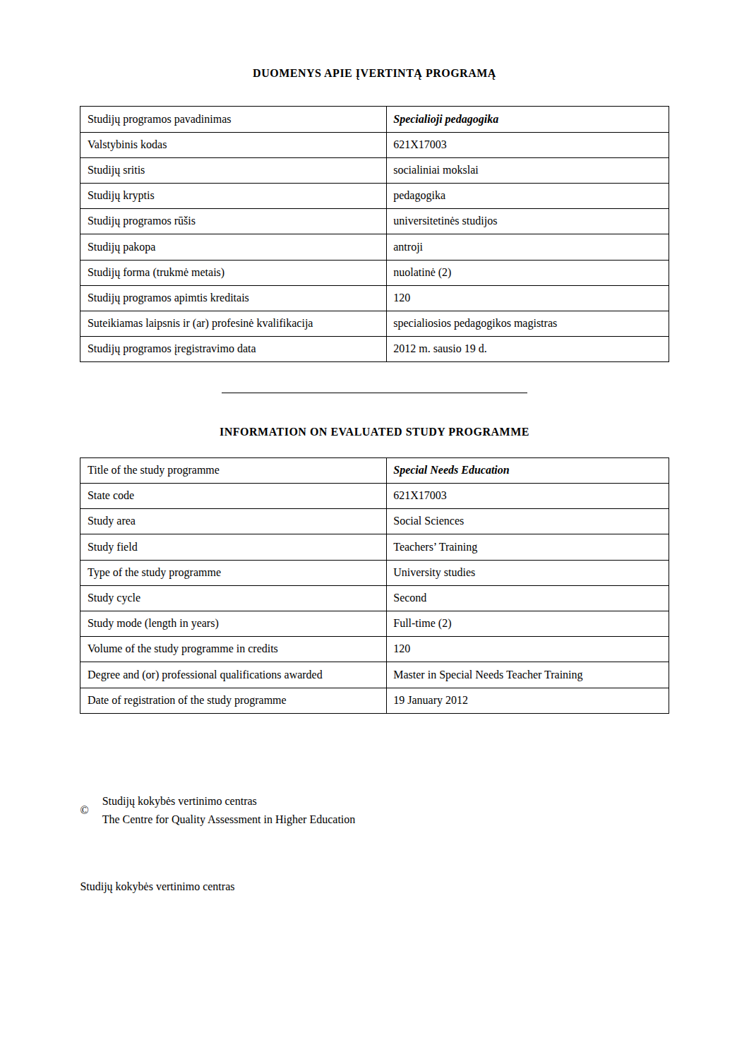Duomenys apie įvertintą programą
| Studijų programos pavadinimas | Specialioji pedagogika |
| Valstybinis kodas | 621X17003 |
| Studijų sritis | socialiniai mokslai |
| Studijų kryptis | pedagogika |
| Studijų programos rūšis | universitetinės studijos |
| Studijų pakopa | antroji |
| Studijų forma (trukmė metais) | nuolatinė (2) |
| Studijų programos apimtis kreditais | 120 |
| Suteikiamas laipsnis ir (ar) profesinė kvalifikacija | specialiosios pedagogikos magistras |
| Studijų programos įregistravimo data | 2012 m. sausio 19 d. |
Information on evaluated study programme
| Title of the study programme | Special Needs Education |
| State code | 621X17003 |
| Study area | Social Sciences |
| Study field | Teachers’ Training |
| Type of the study programme | University studies |
| Study cycle | Second |
| Study mode (length in years) | Full-time (2) |
| Volume of the study programme in credits | 120 |
| Degree and (or) professional qualifications awarded | Master in Special Needs Teacher Training |
| Date of registration of the study programme | 19 January 2012 |
| © | Studijų kokybės vertinimo centras |
| The Centre for Quality Assessment in Higher Education |
Studijų kokybės vertinimo centras